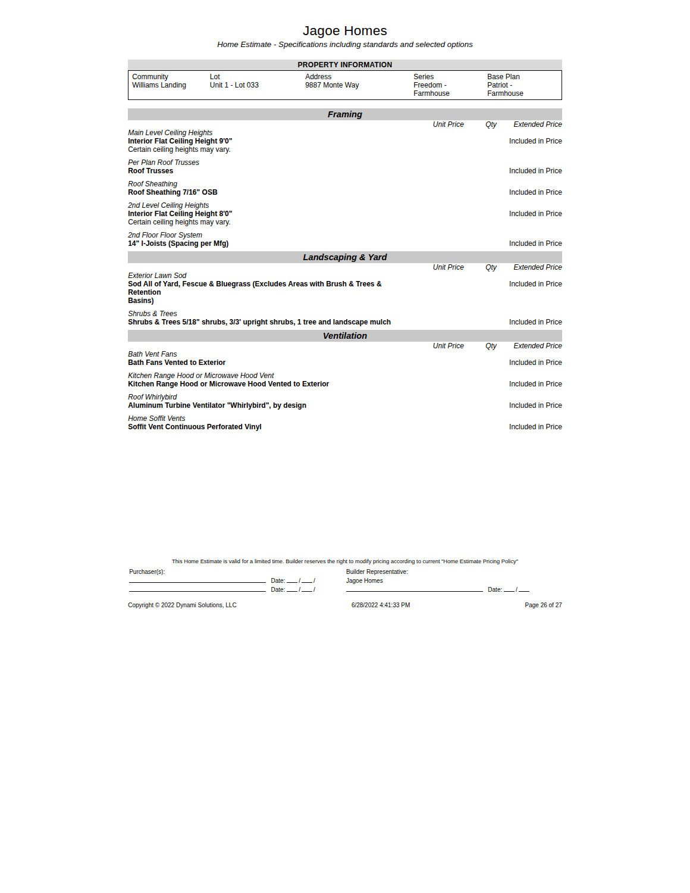Jagoe Homes
Home Estimate - Specifications including standards and selected options
PROPERTY INFORMATION
| Community Williams Landing | Lot Unit 1 - Lot 033 | Address 9887 Monte Way | Series Freedom - Farmhouse | Base Plan Patriot - Farmhouse |
| Framing |
| | Unit Price | Qty | Extended Price |
| Main Level Ceiling Heights | | | |
| Interior Flat Ceiling Height 9'0" | | | Included in Price |
| Certain ceiling heights may vary. | | | |
| Per Plan Roof Trusses | | | |
| Roof Trusses | | | Included in Price |
| Roof Sheathing | | | |
| Roof Sheathing 7/16" OSB | | | Included in Price |
| 2nd Level Ceiling Heights | | | |
| Interior Flat Ceiling Height 8'0" | | | Included in Price |
| Certain ceiling heights may vary. | | | |
| 2nd Floor Floor System | | | |
| 14" I-Joists (Spacing per Mfg) | | | Included in Price |
| Landscaping & Yard |
| | Unit Price | Qty | Extended Price |
| Exterior Lawn Sod | | | |
| Sod All of Yard, Fescue & Bluegrass (Excludes Areas with Brush & Trees & Retention Basins) | | | Included in Price |
| Shrubs & Trees | | | |
| Shrubs & Trees 5/18" shrubs, 3/3' upright shrubs, 1 tree and landscape mulch | | | Included in Price |
| Ventilation |
| | Unit Price | Qty | Extended Price |
| Bath Vent Fans | | | |
| Bath Fans Vented to Exterior | | | Included in Price |
| Kitchen Range Hood or Microwave Hood Vent | | | |
| Kitchen Range Hood or Microwave Hood Vented to Exterior | | | Included in Price |
| Roof Whirlybird | | | |
| Aluminum Turbine Ventilator "Whirlybird", by design | | | Included in Price |
| Home Soffit Vents | | | |
| Soffit Vent Continuous Perforated Vinyl | | | Included in Price |
This Home Estimate is valid for a limited time. Builder reserves the right to modify pricing according to current "Home Estimate Pricing Policy"
| Purchaser(s): | | Builder Representative: |
| Date: / / | Jagoe Homes |
| Date: / / | Date: / |
Copyright © 2022 Dynami Solutions, LLC
6/28/2022 4:41:33 PM
Page 26 of 27